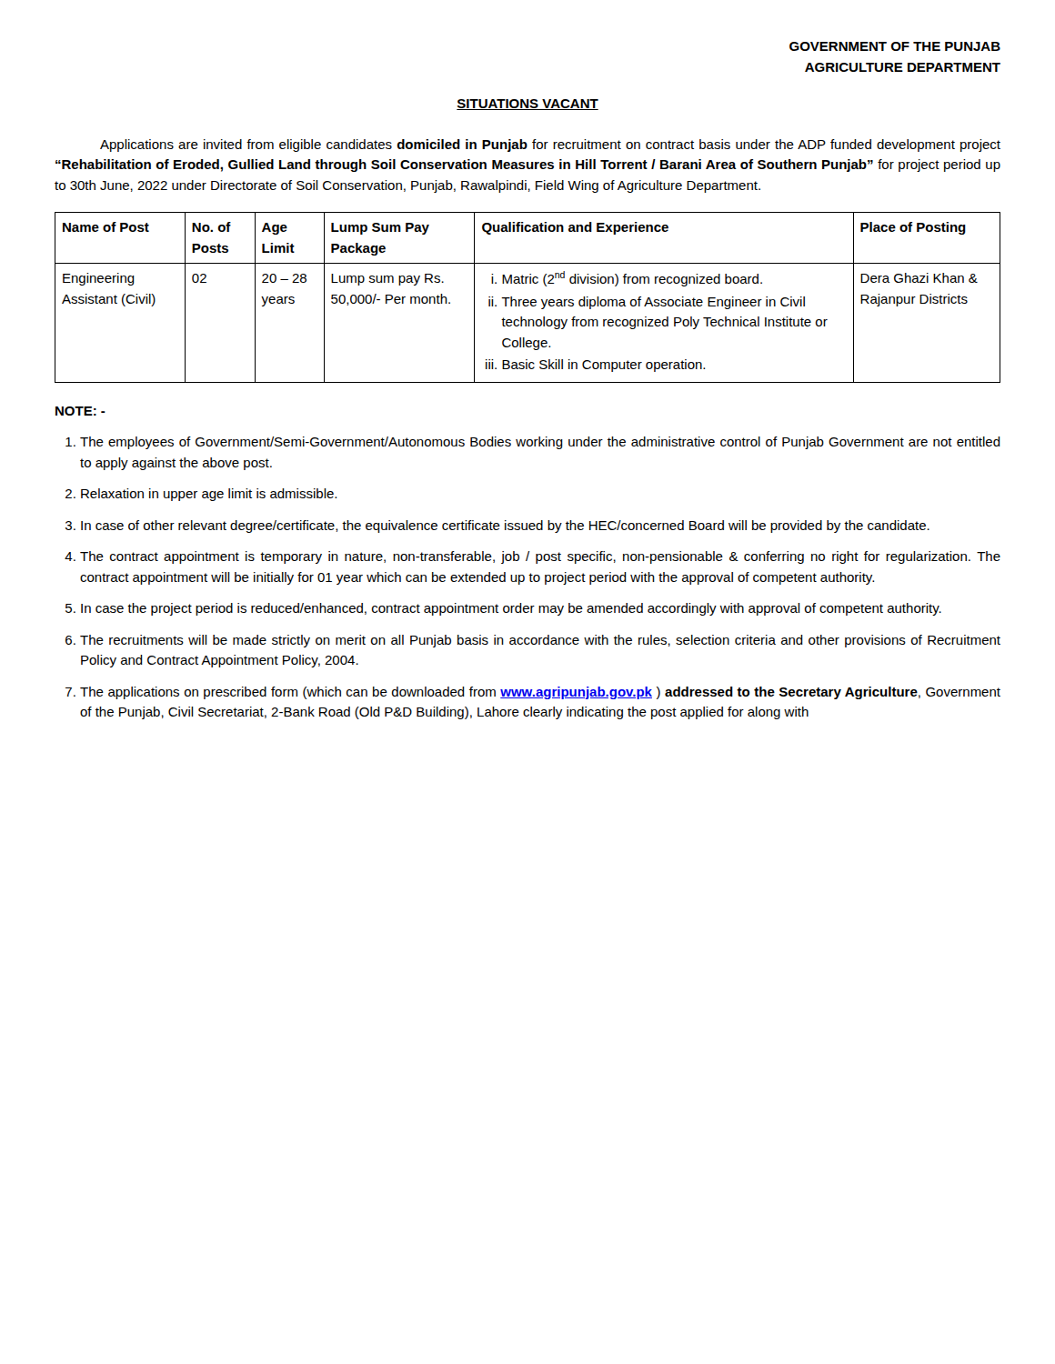GOVERNMENT OF THE PUNJAB
AGRICULTURE DEPARTMENT
SITUATIONS VACANT
Applications are invited from eligible candidates domiciled in Punjab for recruitment on contract basis under the ADP funded development project “Rehabilitation of Eroded, Gullied Land through Soil Conservation Measures in Hill Torrent / Barani Area of Southern Punjab” for project period up to 30th June, 2022 under Directorate of Soil Conservation, Punjab, Rawalpindi, Field Wing of Agriculture Department.
| Name of Post | No. of Posts | Age Limit | Lump Sum Pay Package | Qualification and Experience | Place of Posting |
| --- | --- | --- | --- | --- | --- |
| Engineering Assistant (Civil) | 02 | 20 – 28 years | Lump sum pay Rs. 50,000/- Per month. | Matric (2 nd division) from recognized board. Three years diploma of Associate Engineer in Civil technology from recognized Poly Technical Institute or College. Basic Skill in Computer operation. | Dera Ghazi Khan & Rajanpur Districts |
NOTE: -
The employees of Government/Semi-Government/Autonomous Bodies working under the administrative control of Punjab Government are not entitled to apply against the above post.
Relaxation in upper age limit is admissible.
In case of other relevant degree/certificate, the equivalence certificate issued by the HEC/concerned Board will be provided by the candidate.
The contract appointment is temporary in nature, non-transferable, job / post specific, non-pensionable & conferring no right for regularization. The contract appointment will be initially for 01 year which can be extended up to project period with the approval of competent authority.
In case the project period is reduced/enhanced, contract appointment order may be amended accordingly with approval of competent authority.
The recruitments will be made strictly on merit on all Punjab basis in accordance with the rules, selection criteria and other provisions of Recruitment Policy and Contract Appointment Policy, 2004.
The applications on prescribed form (which can be downloaded from www.agripunjab.gov.pk ) addressed to the Secretary Agriculture, Government of the Punjab, Civil Secretariat, 2-Bank Road (Old P&D Building), Lahore clearly indicating the post applied for along with